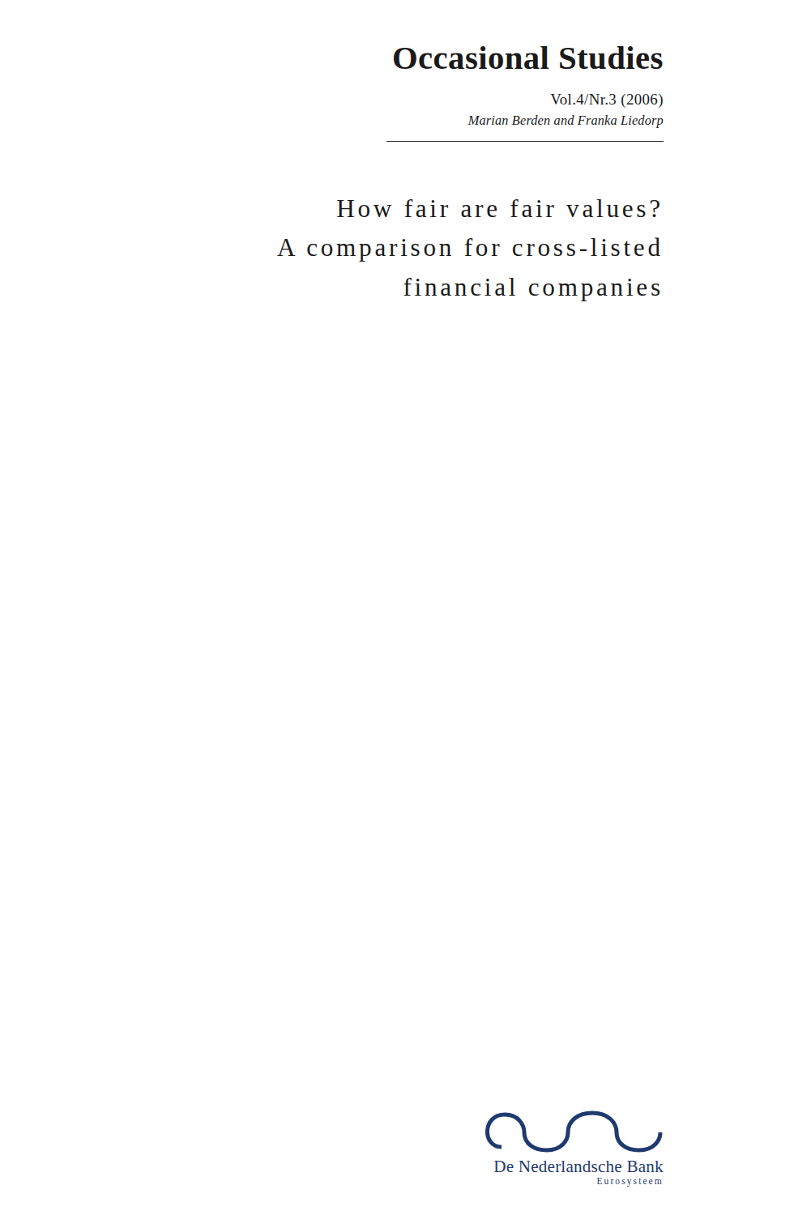Occasional Studies
Vol.4/Nr.3 (2006)
Marian Berden and Franka Liedorp
How fair are fair values? A comparison for cross-listed financial companies
De Nederlandsche Bank
Eurosysteem